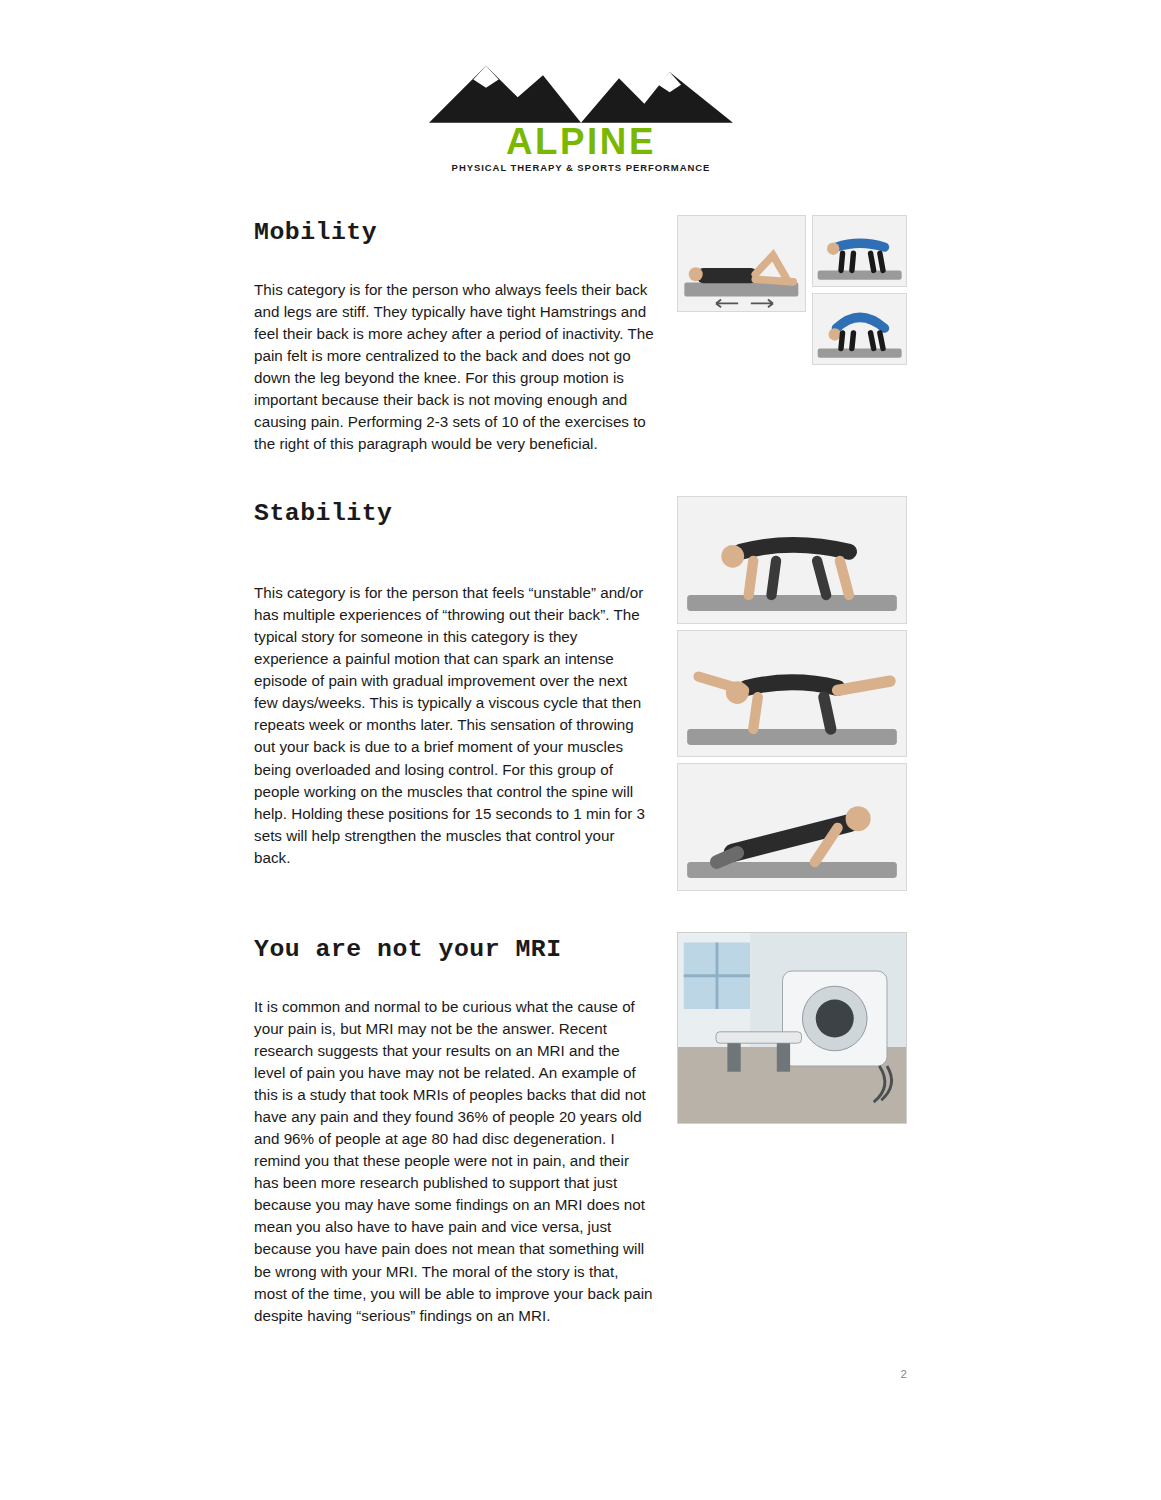ALPINE PHYSICAL THERAPY & SPORTS PERFORMANCE
Mobility
This category is for the person who always feels their back and legs are stiff. They typically have tight Hamstrings and feel their back is more achey after a period of inactivity. The pain felt is more centralized to the back and does not go down the leg beyond the knee. For this group motion is important because their back is not moving enough and causing pain. Performing 2-3 sets of 10 of the exercises to the right of this paragraph would be very beneficial.
Stability
This category is for the person that feels “unstable” and/or has multiple experiences of “throwing out their back”. The typical story for someone in this category is they experience a painful motion that can spark an intense episode of pain with gradual improvement over the next few days/weeks. This is typically a viscous cycle that then repeats week or months later. This sensation of throwing out your back is due to a brief moment of your muscles being overloaded and losing control. For this group of people working on the muscles that control the spine will help. Holding these positions for 15 seconds to 1 min for 3 sets will help strengthen the muscles that control your back.
You are not your MRI
It is common and normal to be curious what the cause of your pain is, but MRI may not be the answer. Recent research suggests that your results on an MRI and the level of pain you have may not be related. An example of this is a study that took MRIs of peoples backs that did not have any pain and they found 36% of people 20 years old and 96% of people at age 80 had disc degeneration. I remind you that these people were not in pain, and their has been more research published to support that just because you may have some findings on an MRI does not mean you also have to have pain and vice versa, just because you have pain does not mean that something will be wrong with your MRI. The moral of the story is that, most of the time, you will be able to improve your back pain despite having “serious” findings on an MRI.
2